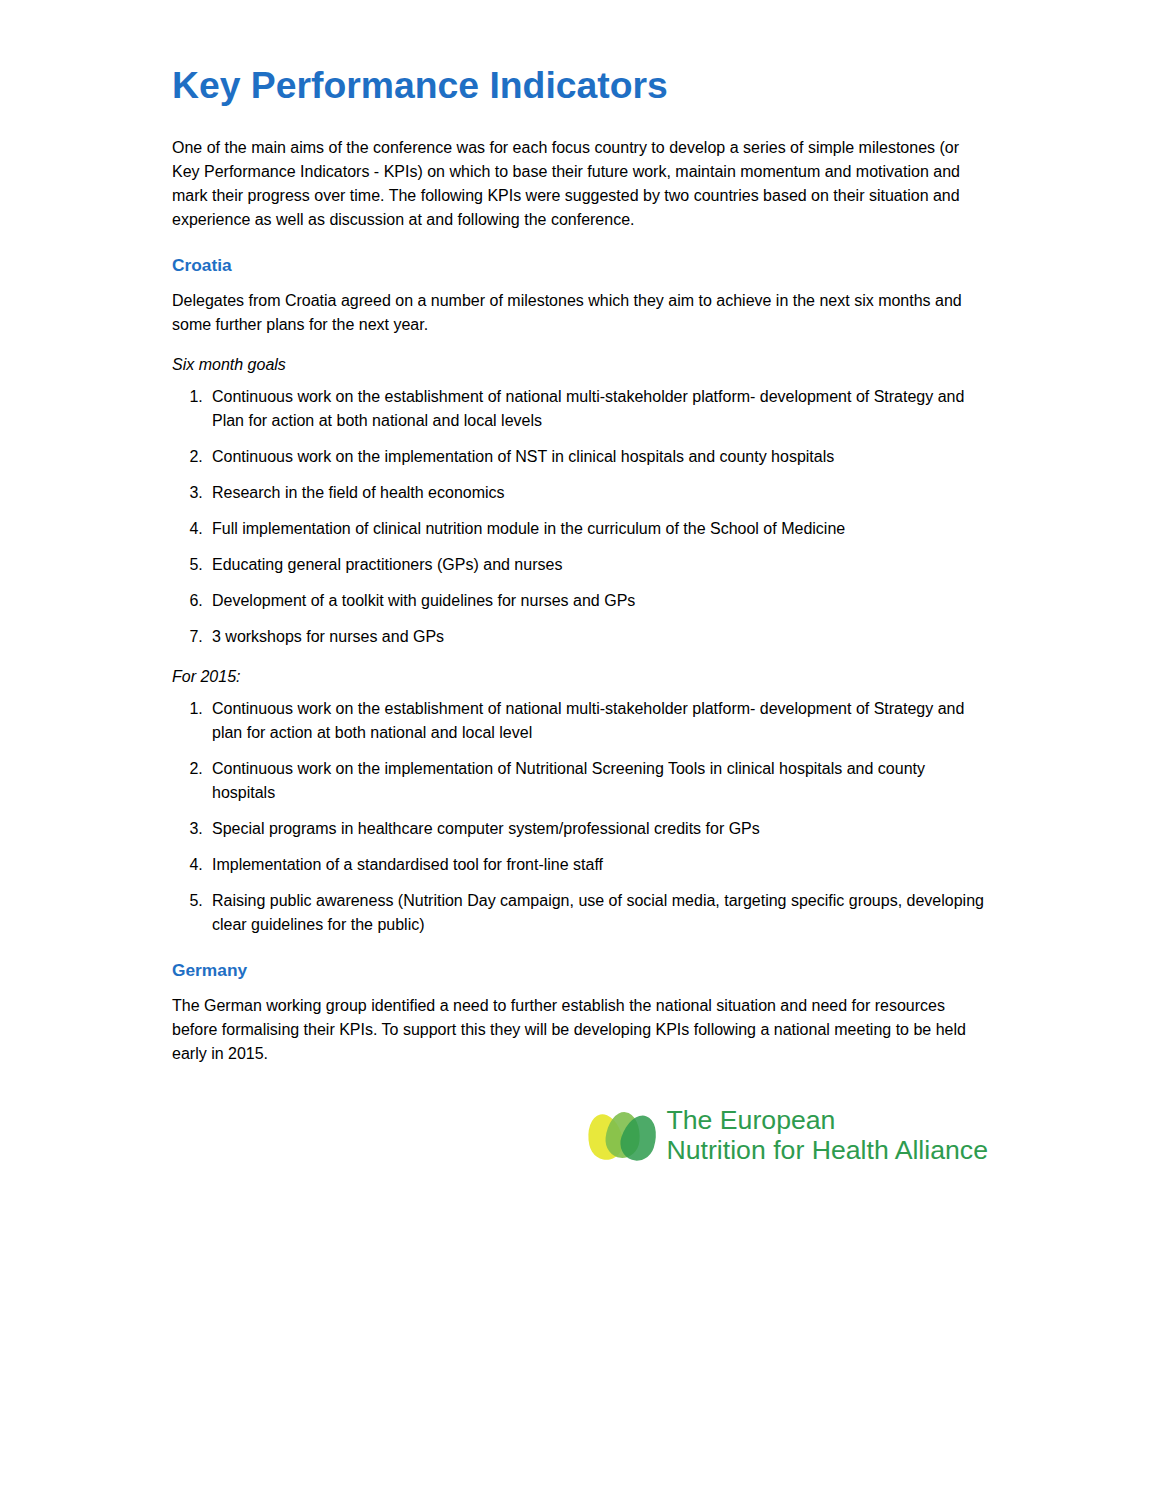Key Performance Indicators
One of the main aims of the conference was for each focus country to develop a series of simple milestones (or Key Performance Indicators - KPIs) on which to base their future work, maintain momentum and motivation and mark their progress over time. The following KPIs were suggested by two countries based on their situation and experience as well as discussion at and following the conference.
Croatia
Delegates from Croatia agreed on a number of milestones which they aim to achieve in the next six months and some further plans for the next year.
Six month goals
Continuous work on the establishment of national multi-stakeholder platform- development of Strategy and Plan for action at both national and local levels
Continuous work on the implementation of NST in clinical hospitals and county hospitals
Research in the field of health economics
Full implementation of clinical nutrition module in the curriculum of the School of Medicine
Educating general practitioners (GPs) and nurses
Development of a toolkit with guidelines for nurses and GPs
3 workshops for nurses and GPs
For 2015:
Continuous work on the establishment of national multi-stakeholder platform- development of Strategy and plan for action at both national and local level
Continuous work on the implementation of Nutritional Screening Tools in clinical hospitals and county hospitals
Special programs in healthcare computer system/professional credits for GPs
Implementation of a standardised tool for front-line staff
Raising public awareness (Nutrition Day campaign, use of social media, targeting specific groups, developing clear guidelines for the public)
Germany
The German working group identified a need to further establish the national situation and need for resources before formalising their KPIs. To support this they will be developing KPIs following a national meeting to be held early in 2015.
The European Nutrition for Health Alliance